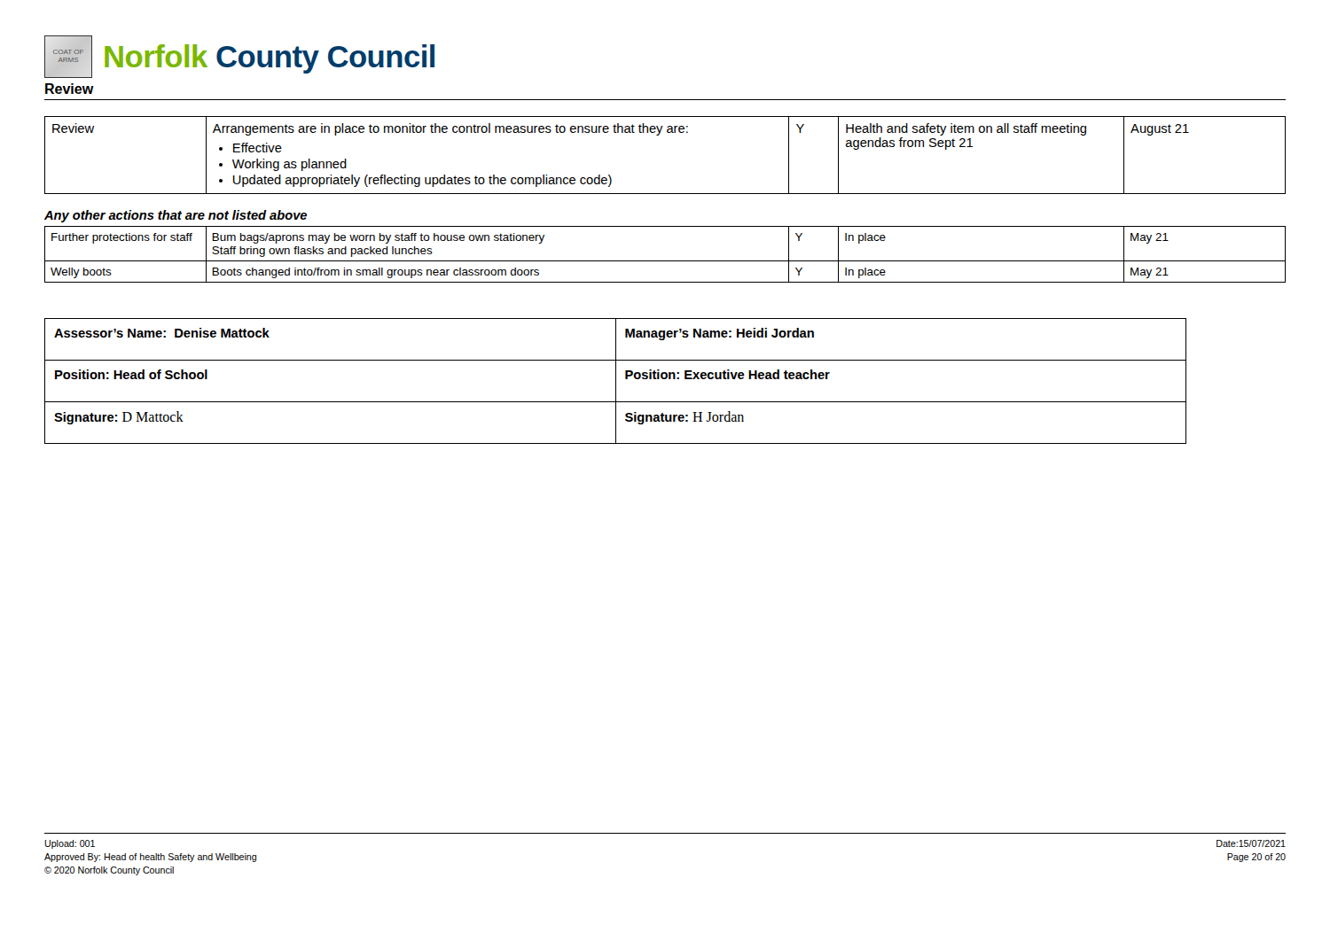COAT OF
ARMS
Norfolk County Council
Review
| Review | Arrangements are in place to monitor the control measures to ensure that they are: Effective Working as planned Updated appropriately (reflecting updates to the compliance code) | Y | Health and safety item on all staff meeting agendas from Sept 21 | August 21 |
Any other actions that are not listed above
| Further protections for staff | Bum bags/aprons may be worn by staff to house own stationery Staff bring own flasks and packed lunches | Y | In place | May 21 |
| Welly boots | Boots changed into/from in small groups near classroom doors | Y | In place | May 21 |
| Assessor’s Name : Denise Mattock | Manager’s Name: Heidi Jordan |
| Position: Head of School | Position: Executive Head teacher |
| Signature: D Mattock | Signature: H Jordan |
Upload: 001
Approved By: Head of health Safety and Wellbeing
© 2020 Norfolk County Council
Date:15/07/2021
Page 20 of 20